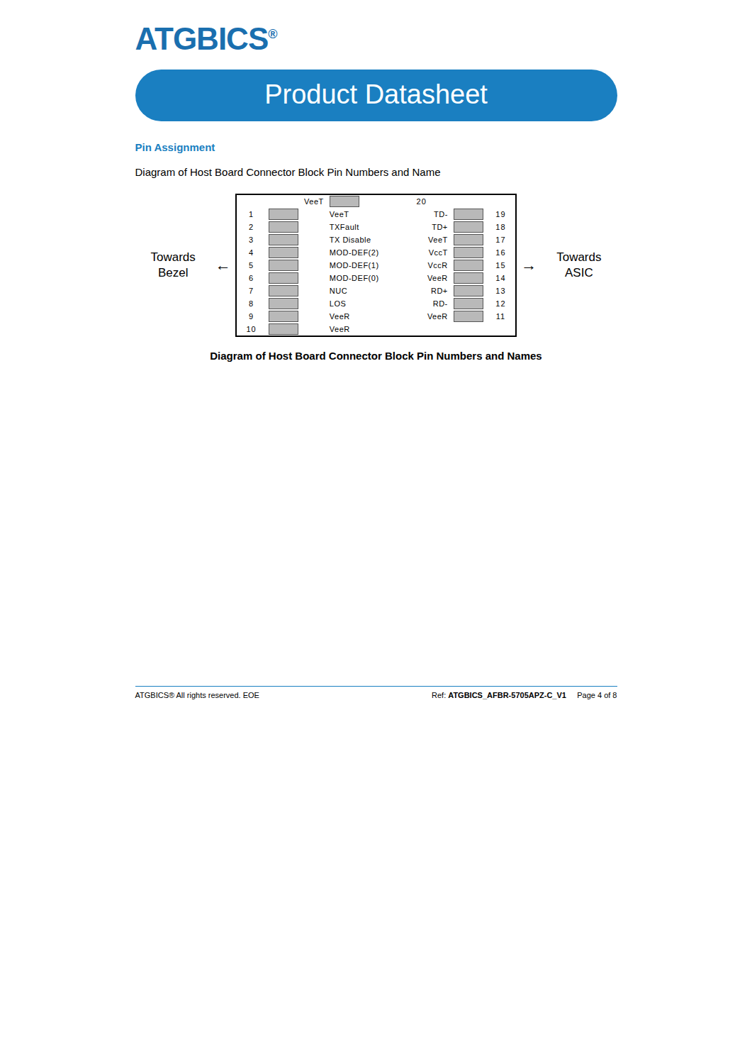ATGBICS®
Product Datasheet
Pin Assignment
Diagram of Host Board Connector Block Pin Numbers and Name
Towards
Bezel
←
| | VeeT | | 20 |
| 1 | | VeeT | TD- | | 19 |
| 2 | | TXFault | TD+ | | 18 |
| 3 | | TX Disable | VeeT | | 17 |
| 4 | | MOD-DEF(2) | VccT | | 16 |
| 5 | | MOD-DEF(1) | VccR | | 15 |
| 6 | | MOD-DEF(0) | VeeR | | 14 |
| 7 | | NUC | RD+ | | 13 |
| 8 | | LOS | RD- | | 12 |
| 9 | | VeeR | VeeR | | 11 |
| 10 | | VeeR | | | |
→
Towards
ASIC
Diagram of Host Board Connector Block Pin Numbers and Names
ATGBICS® All rights reserved. EOE
Ref: ATGBICS_AFBR-5705APZ-C_V1 Page 4 of 8